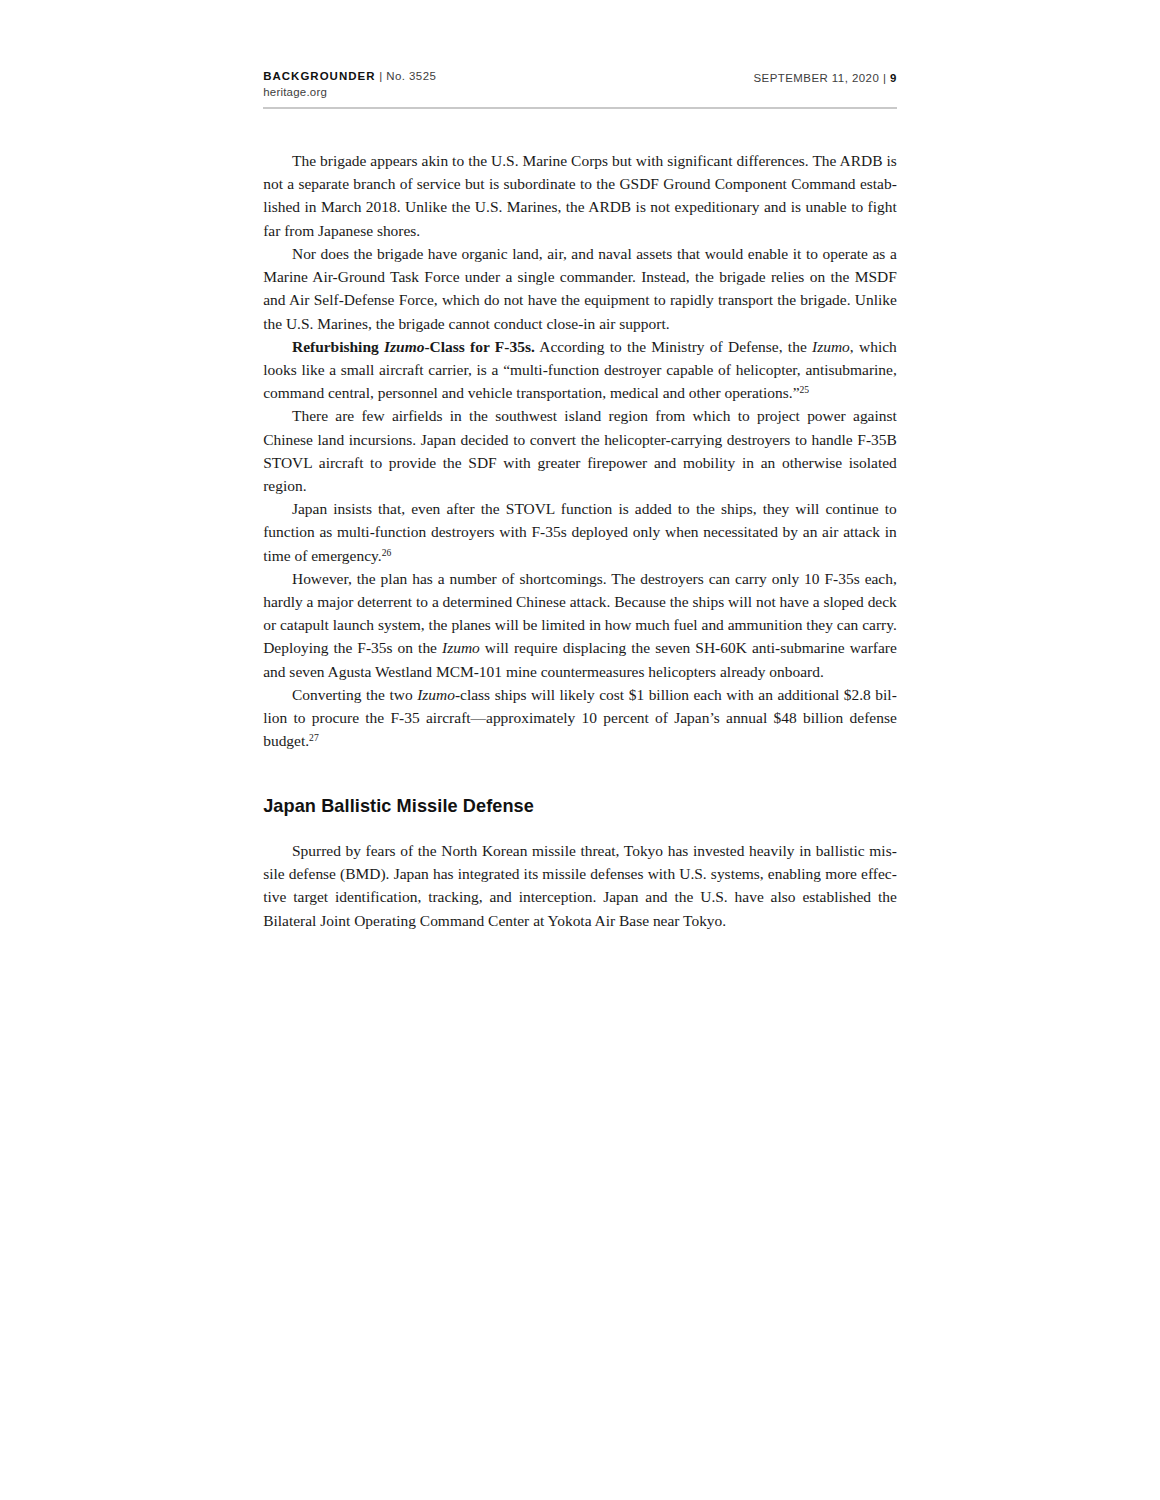BACKGROUNDER | No. 3525 heritage.org
SEPTEMBER 11, 2020 | 9
The brigade appears akin to the U.S. Marine Corps but with significant differences. The ARDB is not a separate branch of service but is subordinate to the GSDF Ground Component Command established in March 2018. Unlike the U.S. Marines, the ARDB is not expeditionary and is unable to fight far from Japanese shores.
Nor does the brigade have organic land, air, and naval assets that would enable it to operate as a Marine Air-Ground Task Force under a single commander. Instead, the brigade relies on the MSDF and Air Self-Defense Force, which do not have the equipment to rapidly transport the brigade. Unlike the U.S. Marines, the brigade cannot conduct close-in air support.
Refurbishing Izumo-Class for F-35s. According to the Ministry of Defense, the Izumo, which looks like a small aircraft carrier, is a “multi-function destroyer capable of helicopter, antisubmarine, command central, personnel and vehicle transportation, medical and other operations.”25
There are few airfields in the southwest island region from which to project power against Chinese land incursions. Japan decided to convert the helicopter-carrying destroyers to handle F-35B STOVL aircraft to provide the SDF with greater firepower and mobility in an otherwise isolated region.
Japan insists that, even after the STOVL function is added to the ships, they will continue to function as multi-function destroyers with F-35s deployed only when necessitated by an air attack in time of emergency.26
However, the plan has a number of shortcomings. The destroyers can carry only 10 F-35s each, hardly a major deterrent to a determined Chinese attack. Because the ships will not have a sloped deck or catapult launch system, the planes will be limited in how much fuel and ammunition they can carry. Deploying the F-35s on the Izumo will require displacing the seven SH-60K anti-submarine warfare and seven Agusta Westland MCM-101 mine countermeasures helicopters already onboard.
Converting the two Izumo-class ships will likely cost $1 billion each with an additional $2.8 billion to procure the F-35 aircraft—approximately 10 percent of Japan’s annual $48 billion defense budget.27
Japan Ballistic Missile Defense
Spurred by fears of the North Korean missile threat, Tokyo has invested heavily in ballistic missile defense (BMD). Japan has integrated its missile defenses with U.S. systems, enabling more effective target identification, tracking, and interception. Japan and the U.S. have also established the Bilateral Joint Operating Command Center at Yokota Air Base near Tokyo.